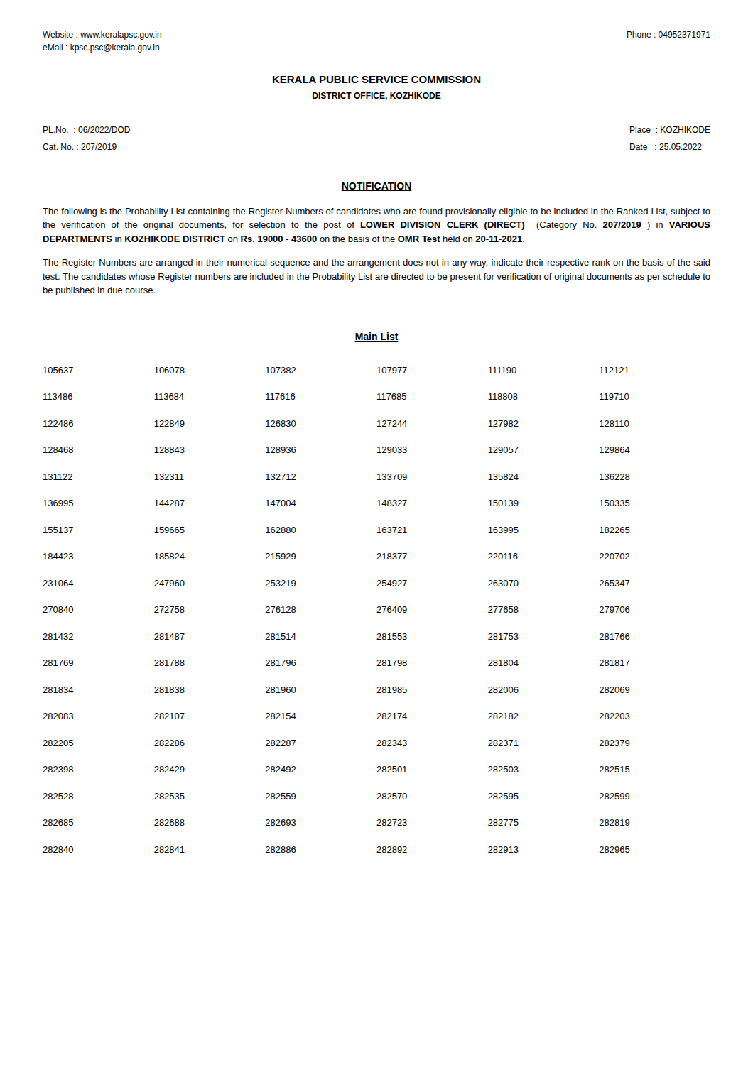Website : www.keralapsc.gov.in
eMail : kpsc.psc@kerala.gov.in
Phone : 04952371971
KERALA PUBLIC SERVICE COMMISSION
DISTRICT OFFICE, KOZHIKODE
PL.No. : 06/2022/DOD
Cat. No. : 207/2019
Place : KOZHIKODE
Date : 25.05.2022
NOTIFICATION
The following is the Probability List containing the Register Numbers of candidates who are found provisionally eligible to be included in the Ranked List, subject to the verification of the original documents, for selection to the post of LOWER DIVISION CLERK (DIRECT) (Category No. 207/2019 ) in VARIOUS DEPARTMENTS in KOZHIKODE DISTRICT on Rs. 19000 - 43600 on the basis of the OMR Test held on 20-11-2021.
The Register Numbers are arranged in their numerical sequence and the arrangement does not in any way, indicate their respective rank on the basis of the said test. The candidates whose Register numbers are included in the Probability List are directed to be present for verification of original documents as per schedule to be published in due course.
Main List
| 105637 | 106078 | 107382 | 107977 | 111190 | 112121 |
| 113486 | 113684 | 117616 | 117685 | 118808 | 119710 |
| 122486 | 122849 | 126830 | 127244 | 127982 | 128110 |
| 128468 | 128843 | 128936 | 129033 | 129057 | 129864 |
| 131122 | 132311 | 132712 | 133709 | 135824 | 136228 |
| 136995 | 144287 | 147004 | 148327 | 150139 | 150335 |
| 155137 | 159665 | 162880 | 163721 | 163995 | 182265 |
| 184423 | 185824 | 215929 | 218377 | 220116 | 220702 |
| 231064 | 247960 | 253219 | 254927 | 263070 | 265347 |
| 270840 | 272758 | 276128 | 276409 | 277658 | 279706 |
| 281432 | 281487 | 281514 | 281553 | 281753 | 281766 |
| 281769 | 281788 | 281796 | 281798 | 281804 | 281817 |
| 281834 | 281838 | 281960 | 281985 | 282006 | 282069 |
| 282083 | 282107 | 282154 | 282174 | 282182 | 282203 |
| 282205 | 282286 | 282287 | 282343 | 282371 | 282379 |
| 282398 | 282429 | 282492 | 282501 | 282503 | 282515 |
| 282528 | 282535 | 282559 | 282570 | 282595 | 282599 |
| 282685 | 282688 | 282693 | 282723 | 282775 | 282819 |
| 282840 | 282841 | 282886 | 282892 | 282913 | 282965 |